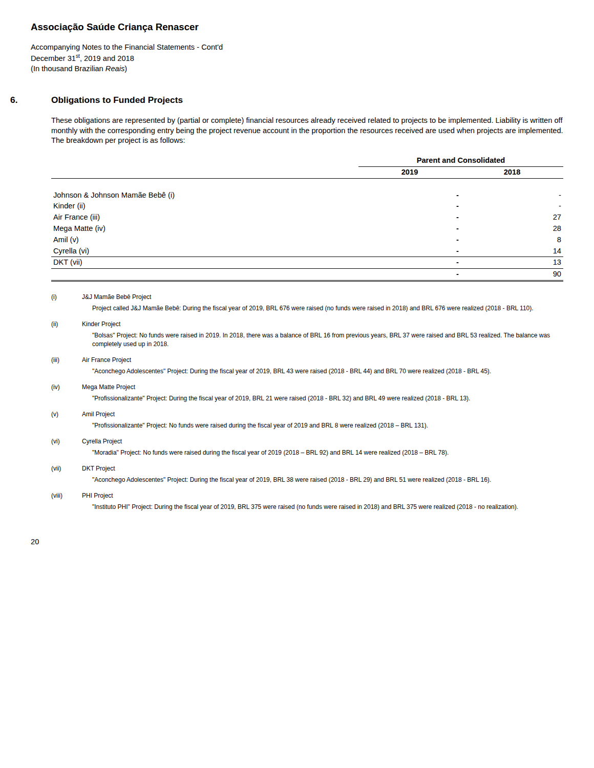Associação Saúde Criança Renascer
Accompanying Notes to the Financial Statements - Cont'd
December 31st, 2019 and 2018
(In thousand Brazilian Reais)
6. Obligations to Funded Projects
These obligations are represented by (partial or complete) financial resources already received related to projects to be implemented. Liability is written off monthly with the corresponding entry being the project revenue account in the proportion the resources received are used when projects are implemented. The breakdown per project is as follows:
| | Parent and Consolidated |
| | 2019 | 2018 |
| Johnson & Johnson Mamãe Bebê (i) | - | - |
| Kinder (ii) | - | - |
| Air France (iii) | - | 27 |
| Mega Matte (iv) | - | 28 |
| Amil (v) | - | 8 |
| Cyrella (vi) | - | 14 |
| DKT (vii) | - | 13 |
| | - | 90 |
(i) J&J Mamãe Bebê Project
Project called J&J Mamãe Bebê: During the fiscal year of 2019, BRL 676 were raised (no funds were raised in 2018) and BRL 676 were realized (2018 - BRL 110).
(ii) Kinder Project
"Bolsas" Project: No funds were raised in 2019. In 2018, there was a balance of BRL 16 from previous years, BRL 37 were raised and BRL 53 realized. The balance was completely used up in 2018.
(iii) Air France Project
"Aconchego Adolescentes" Project: During the fiscal year of 2019, BRL 43 were raised (2018 - BRL 44) and BRL 70 were realized (2018 - BRL 45).
(iv) Mega Matte Project
"Profissionalizante" Project: During the fiscal year of 2019, BRL 21 were raised (2018 - BRL 32) and BRL 49 were realized (2018 - BRL 13).
(v) Amil Project
"Profissionalizante" Project: No funds were raised during the fiscal year of 2019 and BRL 8 were realized (2018 – BRL 131).
(vi) Cyrella Project
"Moradia" Project: No funds were raised during the fiscal year of 2019 (2018 – BRL 92) and BRL 14 were realized (2018 – BRL 78).
(vii) DKT Project
"Aconchego Adolescentes" Project: During the fiscal year of 2019, BRL 38 were raised (2018 - BRL 29) and BRL 51 were realized (2018 - BRL 16).
(viii) PHI Project
"Instituto PHI" Project: During the fiscal year of 2019, BRL 375 were raised (no funds were raised in 2018) and BRL 375 were realized (2018 - no realization).
20